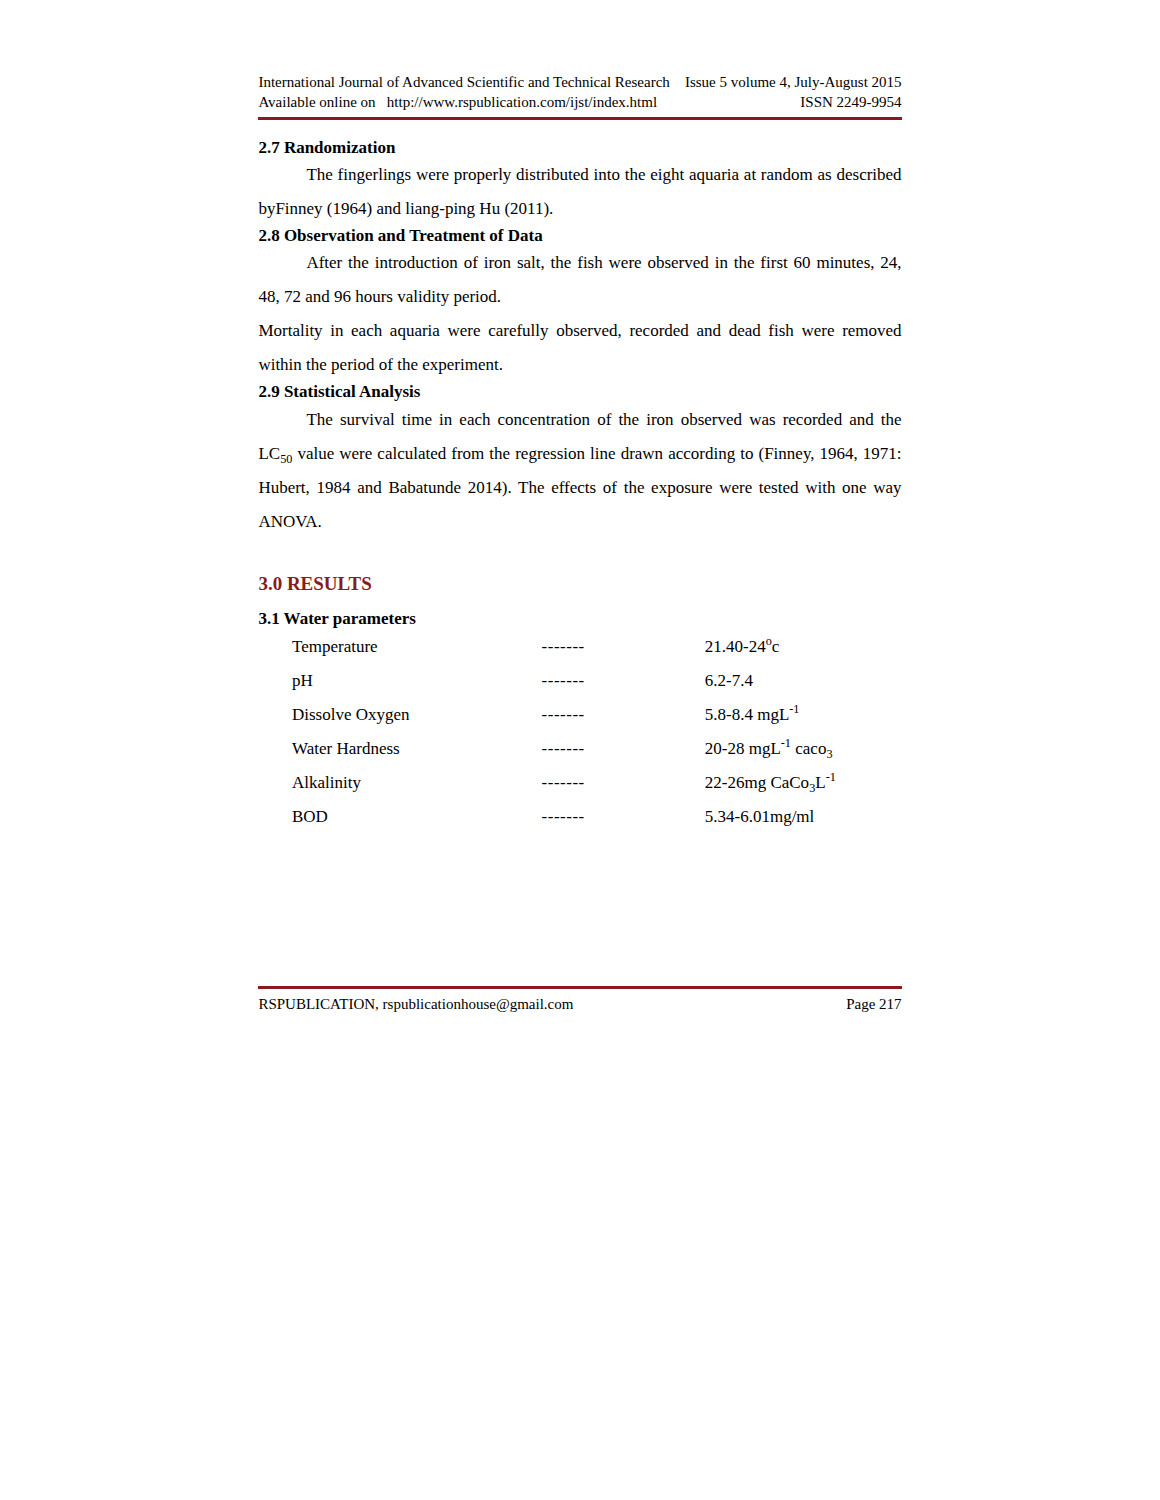International Journal of Advanced Scientific and Technical Research
Issue 5 volume 4, July-August 2015
Available online on http://www.rspublication.com/ijst/index.html
ISSN 2249-9954
2.7 Randomization
The fingerlings were properly distributed into the eight aquaria at random as described byFinney (1964) and liang-ping Hu (2011).
2.8 Observation and Treatment of Data
After the introduction of iron salt, the fish were observed in the first 60 minutes, 24, 48, 72 and 96 hours validity period.
Mortality in each aquaria were carefully observed, recorded and dead fish were removed within the period of the experiment.
2.9 Statistical Analysis
The survival time in each concentration of the iron observed was recorded and the LC50 value were calculated from the regression line drawn according to (Finney, 1964, 1971: Hubert, 1984 and Babatunde 2014). The effects of the exposure were tested with one way ANOVA.
3.0 RESULTS
3.1 Water parameters
| Temperature | ------- | 21.40-24 o c |
| pH | ------- | 6.2-7.4 |
| Dissolve Oxygen | ------- | 5.8-8.4 mgL -1 |
| Water Hardness | ------- | 20-28 mgL -1 caco 3 |
| Alkalinity | ------- | 22-26mg CaCo 3 L -1 |
| BOD | ------- | 5.34-6.01mg/ml |
RSPUBLICATION, rspublicationhouse@gmail.com
Page 217